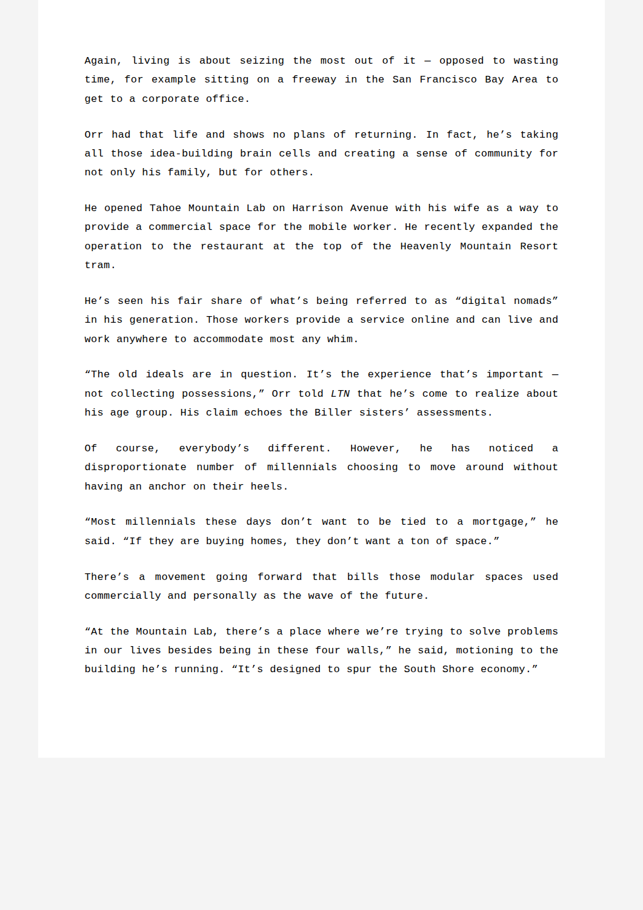Again, living is about seizing the most out of it — opposed to wasting time, for example sitting on a freeway in the San Francisco Bay Area to get to a corporate office.
Orr had that life and shows no plans of returning. In fact, he’s taking all those idea-building brain cells and creating a sense of community for not only his family, but for others.
He opened Tahoe Mountain Lab on Harrison Avenue with his wife as a way to provide a commercial space for the mobile worker. He recently expanded the operation to the restaurant at the top of the Heavenly Mountain Resort tram.
He’s seen his fair share of what’s being referred to as “digital nomads” in his generation. Those workers provide a service online and can live and work anywhere to accommodate most any whim.
“The old ideals are in question. It’s the experience that’s important — not collecting possessions,” Orr told LTN that he’s come to realize about his age group. His claim echoes the Biller sisters’ assessments.
Of course, everybody’s different. However, he has noticed a disproportionate number of millennials choosing to move around without having an anchor on their heels.
“Most millennials these days don’t want to be tied to a mortgage,” he said. “If they are buying homes, they don’t want a ton of space.”
There’s a movement going forward that bills those modular spaces used commercially and personally as the wave of the future.
“At the Mountain Lab, there’s a place where we’re trying to solve problems in our lives besides being in these four walls,” he said, motioning to the building he’s running. “It’s designed to spur the South Shore economy.”